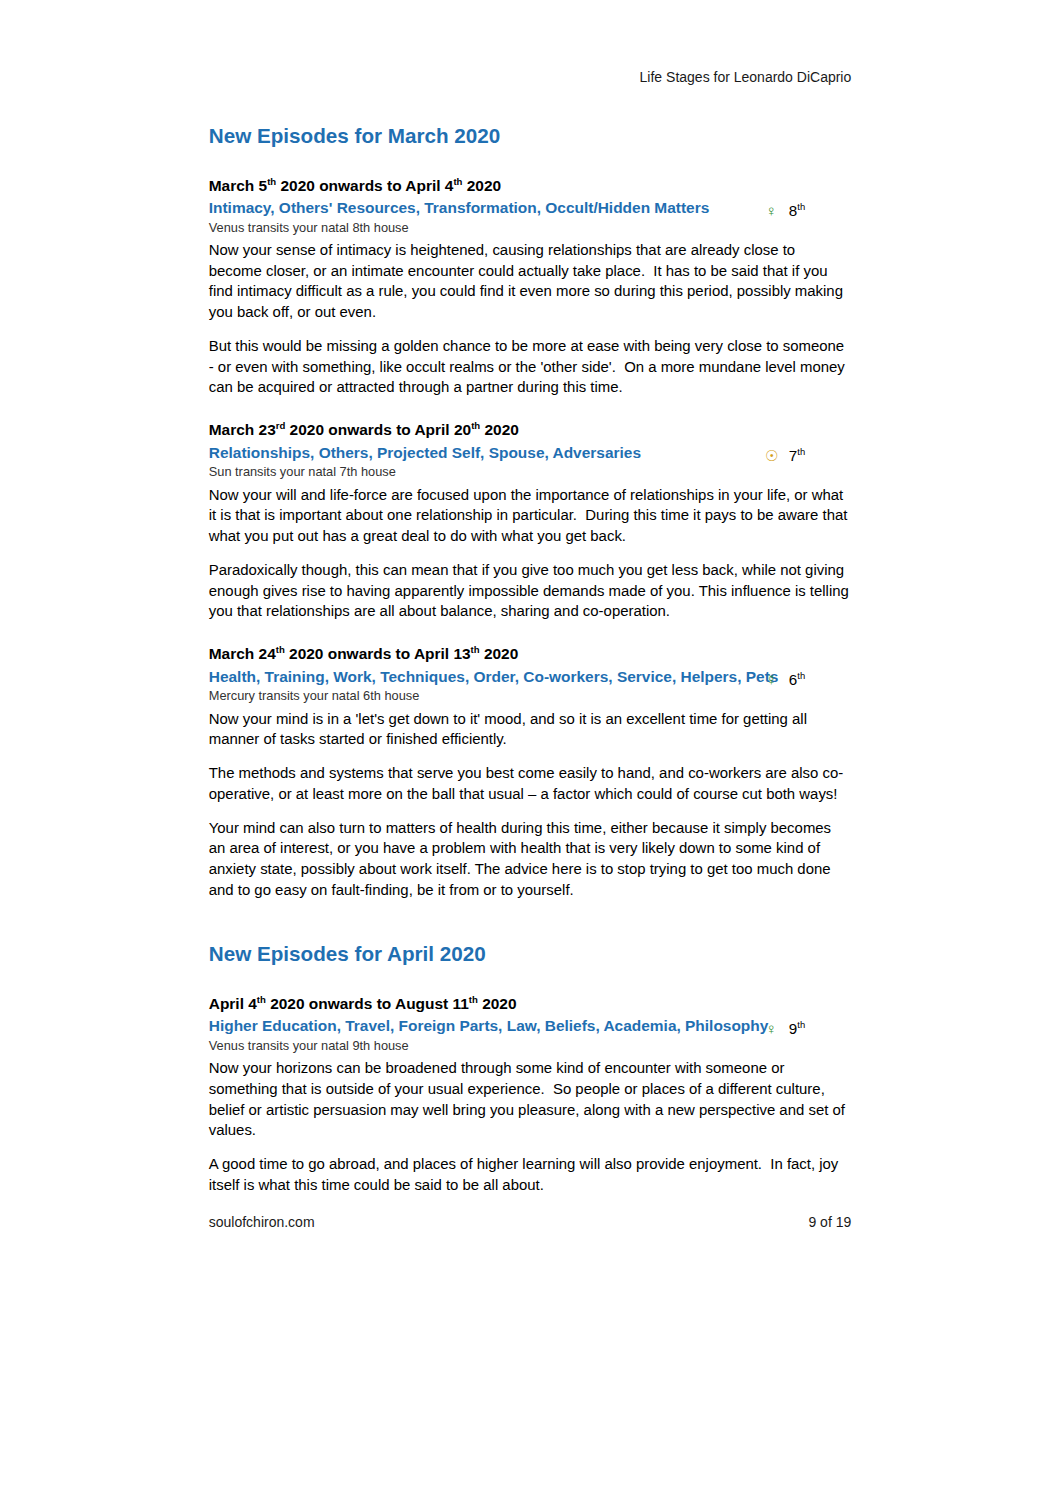Life Stages for Leonardo DiCaprio
New Episodes for March 2020
♀ 8th
March 5th 2020 onwards to April 4th 2020
Intimacy, Others' Resources, Transformation, Occult/Hidden Matters
Venus transits your natal 8th house
Now your sense of intimacy is heightened, causing relationships that are already close to become closer, or an intimate encounter could actually take place. It has to be said that if you find intimacy difficult as a rule, you could find it even more so during this period, possibly making you back off, or out even.
But this would be missing a golden chance to be more at ease with being very close to someone - or even with something, like occult realms or the 'other side'. On a more mundane level money can be acquired or attracted through a partner during this time.
☉ 7th
March 23rd 2020 onwards to April 20th 2020
Relationships, Others, Projected Self, Spouse, Adversaries
Sun transits your natal 7th house
Now your will and life-force are focused upon the importance of relationships in your life, or what it is that is important about one relationship in particular. During this time it pays to be aware that what you put out has a great deal to do with what you get back.
Paradoxically though, this can mean that if you give too much you get less back, while not giving enough gives rise to having apparently impossible demands made of you. This influence is telling you that relationships are all about balance, sharing and co-operation.
☿ 6th
March 24th 2020 onwards to April 13th 2020
Health, Training, Work, Techniques, Order, Co-workers, Service, Helpers, Pets
Mercury transits your natal 6th house
Now your mind is in a 'let's get down to it' mood, and so it is an excellent time for getting all manner of tasks started or finished efficiently.
The methods and systems that serve you best come easily to hand, and co-workers are also co-operative, or at least more on the ball that usual – a factor which could of course cut both ways!
Your mind can also turn to matters of health during this time, either because it simply becomes an area of interest, or you have a problem with health that is very likely down to some kind of anxiety state, possibly about work itself. The advice here is to stop trying to get too much done and to go easy on fault-finding, be it from or to yourself.
New Episodes for April 2020
♀ 9th
April 4th 2020 onwards to August 11th 2020
Higher Education, Travel, Foreign Parts, Law, Beliefs, Academia, Philosophy
Venus transits your natal 9th house
Now your horizons can be broadened through some kind of encounter with someone or something that is outside of your usual experience. So people or places of a different culture, belief or artistic persuasion may well bring you pleasure, along with a new perspective and set of values.
A good time to go abroad, and places of higher learning will also provide enjoyment. In fact, joy itself is what this time could be said to be all about.
soulofchiron.com 9 of 19